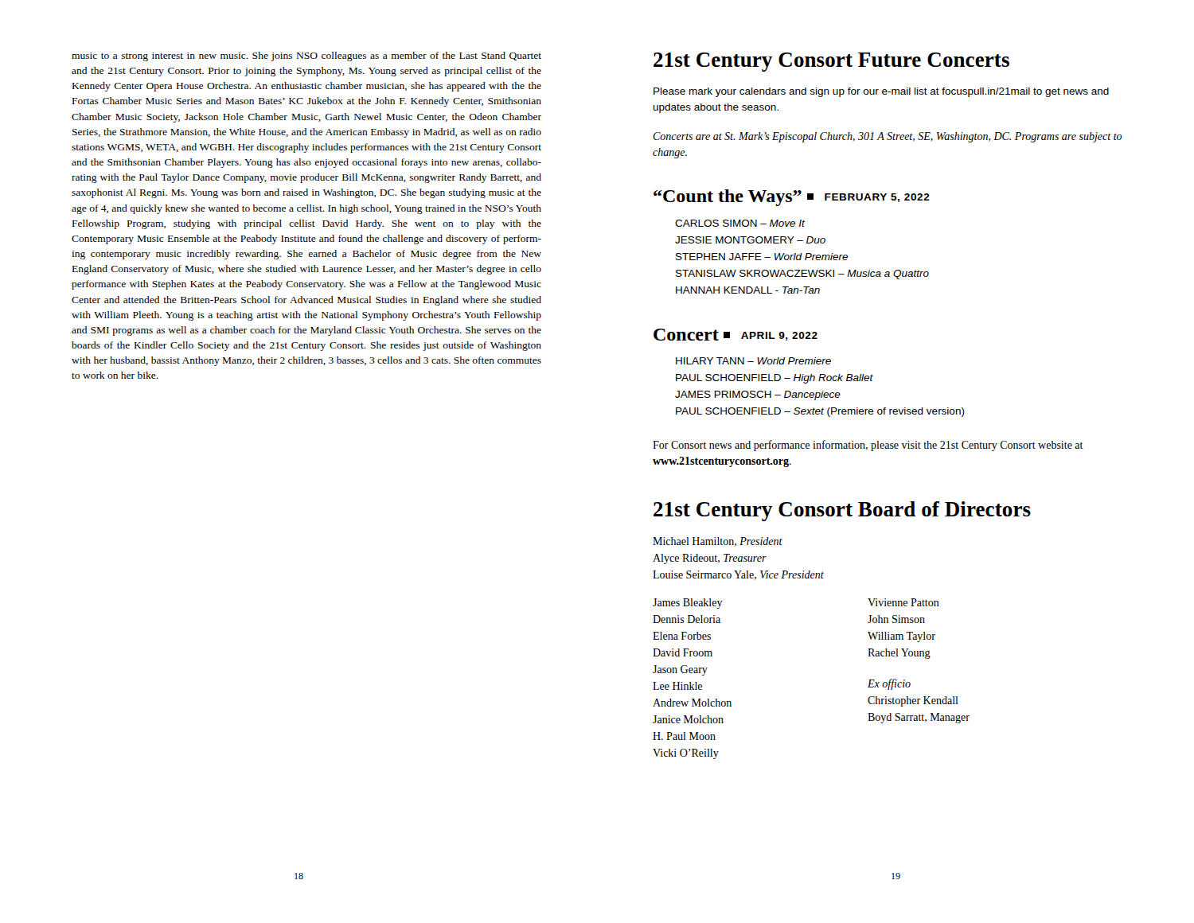music to a strong interest in new music. She joins NSO colleagues as a member of the Last Stand Quartet and the 21st Century Consort. Prior to joining the Symphony, Ms. Young served as principal cellist of the Kennedy Center Opera House Orchestra. An enthusiastic chamber musician, she has appeared with the the Fortas Chamber Music Series and Mason Bates’ KC Jukebox at the John F. Kennedy Center, Smithsonian Chamber Music Society, Jackson Hole Chamber Music, Garth Newel Music Center, the Odeon Chamber Series, the Strathmore Mansion, the White House, and the American Embassy in Madrid, as well as on radio stations WGMS, WETA, and WGBH. Her discography includes performances with the 21st Century Consort and the Smithsonian Chamber Players. Young has also enjoyed occasional forays into new arenas, collaborating with the Paul Taylor Dance Company, movie producer Bill McKenna, songwriter Randy Barrett, and saxophonist Al Regni. Ms. Young was born and raised in Washington, DC. She began studying music at the age of 4, and quickly knew she wanted to become a cellist. In high school, Young trained in the NSO’s Youth Fellowship Program, studying with principal cellist David Hardy. She went on to play with the Contemporary Music Ensemble at the Peabody Institute and found the challenge and discovery of performing contemporary music incredibly rewarding. She earned a Bachelor of Music degree from the New England Conservatory of Music, where she studied with Laurence Lesser, and her Master’s degree in cello performance with Stephen Kates at the Peabody Conservatory. She was a Fellow at the Tanglewood Music Center and attended the Britten-Pears School for Advanced Musical Studies in England where she studied with William Pleeth. Young is a teaching artist with the National Symphony Orchestra’s Youth Fellowship and SMI programs as well as a chamber coach for the Maryland Classic Youth Orchestra. She serves on the boards of the Kindler Cello Society and the 21st Century Consort. She resides just outside of Washington with her husband, bassist Anthony Manzo, their 2 children, 3 basses, 3 cellos and 3 cats. She often commutes to work on her bike.
18
21st Century Consort Future Concerts
Please mark your calendars and sign up for our e-mail list at focuspull.in/21mail to get news and updates about the season.
Concerts are at St. Mark’s Episcopal Church, 301 A Street, SE, Washington, DC. Programs are subject to change.
“Count the Ways” FEBRUARY 5, 2022
CARLOS SIMON – Move It
JESSIE MONTGOMERY – Duo
STEPHEN JAFFE – World Premiere
STANISLAW SKROWACZEWSKI – Musica a Quattro
HANNAH KENDALL - Tan-Tan
Concert APRIL 9, 2022
HILARY TANN – World Premiere
PAUL SCHOENFIELD – High Rock Ballet
JAMES PRIMOSCH – Dancepiece
PAUL SCHOENFIELD – Sextet (Premiere of revised version)
For Consort news and performance information, please visit the 21st Century Consort website at www.21stcenturyconsort.org.
21st Century Consort Board of Directors
Michael Hamilton, President
Alyce Rideout, Treasurer
Louise Seirmarco Yale, Vice President
James Bleakley
Dennis Deloria
Elena Forbes
David Froom
Jason Geary
Lee Hinkle
Andrew Molchon
Janice Molchon
H. Paul Moon
Vicki O’Reilly
Vivienne Patton
John Simson
William Taylor
Rachel Young
Ex officio
Christopher Kendall
Boyd Sarratt, Manager
19